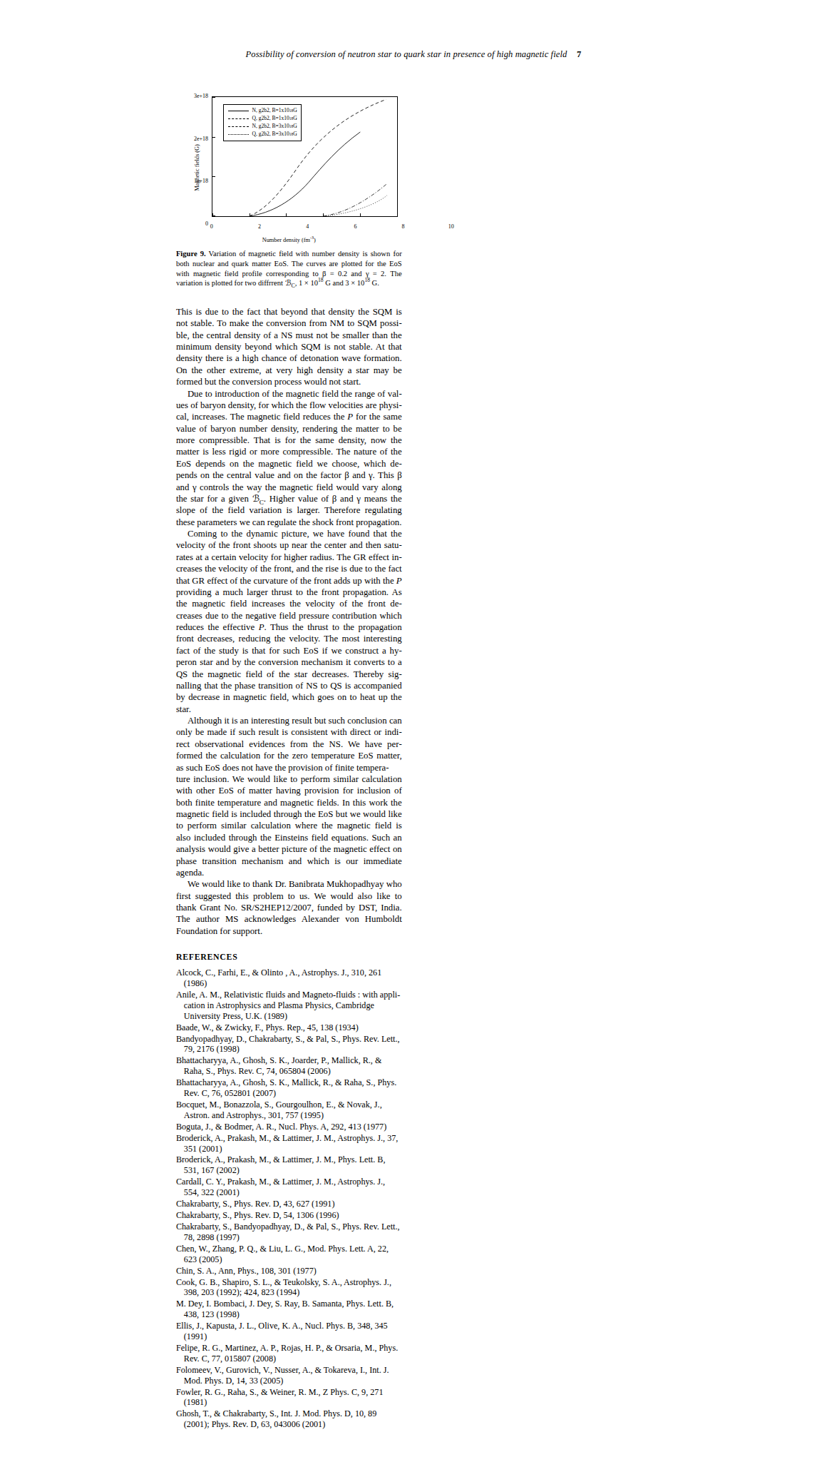Possibility of conversion of neutron star to quark star in presence of high magnetic field7
Magnetic fields (G)
Number density (fm-3)
3e+18
2e+18
1e+18
0
N, g2b2, B=1x1018G
Q, g2b2, B=1x1018G
N, g2b2, B=3x1018G
Q, g2b2, B=3x1018G
0
2
4
6
8
10
Figure 9. Variation of magnetic field with number density is shown for both nuclear and quark matter EoS. The curves are plotted for the EoS with magnetic field profile corresponding to β = 0.2 and γ = 2. The variation is plotted for two diffrrent ℬC, 1 × 1018 G and 3 × 1018 G.
This is due to the fact that beyond that density the SQM is not stable. To make the conversion from NM to SQM possible, the central density of a NS must not be smaller than the minimum density beyond which SQM is not stable. At that density there is a high chance of detonation wave formation. On the other extreme, at very high density a star may be formed but the conversion process would not start.
Due to introduction of the magnetic field the range of values of baryon density, for which the flow velocities are physical, increases. The magnetic field reduces the P for the same value of baryon number density, rendering the matter to be more compressible. That is for the same density, now the matter is less rigid or more compressible. The nature of the EoS depends on the magnetic field we choose, which depends on the central value and on the factor β and γ. This β and γ controls the way the magnetic field would vary along the star for a given ℬC. Higher value of β and γ means the slope of the field variation is larger. Therefore regulating these parameters we can regulate the shock front propagation.
Coming to the dynamic picture, we have found that the velocity of the front shoots up near the center and then saturates at a certain velocity for higher radius. The GR effect increases the velocity of the front, and the rise is due to the fact that GR effect of the curvature of the front adds up with the P providing a much larger thrust to the front propagation. As the magnetic field increases the velocity of the front decreases due to the negative field pressure contribution which reduces the effective P. Thus the thrust to the propagation front decreases, reducing the velocity. The most interesting fact of the study is that for such EoS if we construct a hyperon star and by the conversion mechanism it converts to a QS the magnetic field of the star decreases. Thereby signalling that the phase transition of NS to QS is accompanied by decrease in magnetic field, which goes on to heat up the star.
Although it is an interesting result but such conclusion can only be made if such result is consistent with direct or indirect observational evidences from the NS. We have performed the calculation for the zero temperature EoS matter, as such EoS does not have the provision of finite tempera-
ture inclusion. We would like to perform similar calculation with other EoS of matter having provision for inclusion of both finite temperature and magnetic fields. In this work the magnetic field is included through the EoS but we would like to perform similar calculation where the magnetic field is also included through the Einsteins field equations. Such an analysis would give a better picture of the magnetic effect on phase transition mechanism and which is our immediate agenda.
We would like to thank Dr. Banibrata Mukhopadhyay who first suggested this problem to us. We would also like to thank Grant No. SR/S2HEP12/2007, funded by DST, India. The author MS acknowledges Alexander von Humboldt Foundation for support.
REFERENCES
Alcock, C., Farhi, E., & Olinto , A., Astrophys. J., 310, 261 (1986)
Anile, A. M., Relativistic fluids and Magneto-fluids : with application in Astrophysics and Plasma Physics, Cambridge University Press, U.K. (1989)
Baade, W., & Zwicky, F., Phys. Rep., 45, 138 (1934)
Bandyopadhyay, D., Chakrabarty, S., & Pal, S., Phys. Rev. Lett., 79, 2176 (1998)
Bhattacharyya, A., Ghosh, S. K., Joarder, P., Mallick, R., & Raha, S., Phys. Rev. C, 74, 065804 (2006)
Bhattacharyya, A., Ghosh, S. K., Mallick, R., & Raha, S., Phys. Rev. C, 76, 052801 (2007)
Bocquet, M., Bonazzola, S., Gourgoulhon, E., & Novak, J., Astron. and Astrophys., 301, 757 (1995)
Boguta, J., & Bodmer, A. R., Nucl. Phys. A, 292, 413 (1977)
Broderick, A., Prakash, M., & Lattimer, J. M., Astrophys. J., 37, 351 (2001)
Broderick, A., Prakash, M., & Lattimer, J. M., Phys. Lett. B, 531, 167 (2002)
Cardall, C. Y., Prakash, M., & Lattimer, J. M., Astrophys. J., 554, 322 (2001)
Chakrabarty, S., Phys. Rev. D, 43, 627 (1991)
Chakrabarty, S., Phys. Rev. D, 54, 1306 (1996)
Chakrabarty, S., Bandyopadhyay, D., & Pal, S., Phys. Rev. Lett., 78, 2898 (1997)
Chen, W., Zhang, P. Q., & Liu, L. G., Mod. Phys. Lett. A, 22, 623 (2005)
Chin, S. A., Ann, Phys., 108, 301 (1977)
Cook, G. B., Shapiro, S. L., & Teukolsky, S. A., Astrophys. J., 398, 203 (1992); 424, 823 (1994)
M. Dey, I. Bombaci, J. Dey, S. Ray, B. Samanta, Phys. Lett. B, 438, 123 (1998)
Ellis, J., Kapusta, J. L., Olive, K. A., Nucl. Phys. B, 348, 345 (1991)
Felipe, R. G., Martinez, A. P., Rojas, H. P., & Orsaria, M., Phys. Rev. C, 77, 015807 (2008)
Folomeev, V., Gurovich, V., Nusser, A., & Tokareva, I., Int. J. Mod. Phys. D, 14, 33 (2005)
Fowler, R. G., Raha, S., & Weiner, R. M., Z Phys. C, 9, 271 (1981)
Ghosh, T., & Chakrabarty, S., Int. J. Mod. Phys. D, 10, 89 (2001); Phys. Rev. D, 63, 043006 (2001)